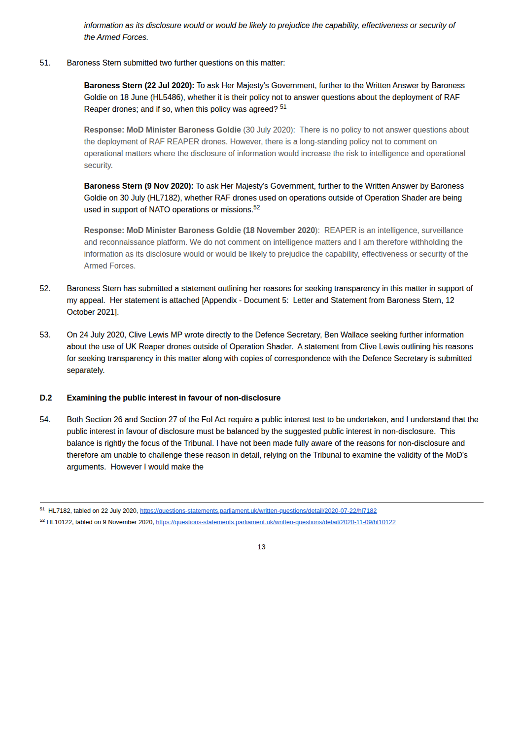information as its disclosure would or would be likely to prejudice the capability, effectiveness or security of the Armed Forces.
51.
Baroness Stern submitted two further questions on this matter:
Baroness Stern (22 Jul 2020): To ask Her Majesty's Government, further to the Written Answer by Baroness Goldie on 18 June (HL5486), whether it is their policy not to answer questions about the deployment of RAF Reaper drones; and if so, when this policy was agreed? 51
Response: MoD Minister Baroness Goldie (30 July 2020): There is no policy to not answer questions about the deployment of RAF REAPER drones. However, there is a long-standing policy not to comment on operational matters where the disclosure of information would increase the risk to intelligence and operational security.
Baroness Stern (9 Nov 2020): To ask Her Majesty's Government, further to the Written Answer by Baroness Goldie on 30 July (HL7182), whether RAF drones used on operations outside of Operation Shader are being used in support of NATO operations or missions.52
Response: MoD Minister Baroness Goldie (18 November 2020): REAPER is an intelligence, surveillance and reconnaissance platform. We do not comment on intelligence matters and I am therefore withholding the information as its disclosure would or would be likely to prejudice the capability, effectiveness or security of the Armed Forces.
52.
Baroness Stern has submitted a statement outlining her reasons for seeking transparency in this matter in support of my appeal. Her statement is attached [Appendix - Document 5: Letter and Statement from Baroness Stern, 12 October 2021].
53.
On 24 July 2020, Clive Lewis MP wrote directly to the Defence Secretary, Ben Wallace seeking further information about the use of UK Reaper drones outside of Operation Shader. A statement from Clive Lewis outlining his reasons for seeking transparency in this matter along with copies of correspondence with the Defence Secretary is submitted separately.
D.2
Examining the public interest in favour of non-disclosure
54.
Both Section 26 and Section 27 of the FoI Act require a public interest test to be undertaken, and I understand that the public interest in favour of disclosure must be balanced by the suggested public interest in non-disclosure. This balance is rightly the focus of the Tribunal. I have not been made fully aware of the reasons for non-disclosure and therefore am unable to challenge these reason in detail, relying on the Tribunal to examine the validity of the MoD's arguments. However I would make the
51 HL7182, tabled on 22 July 2020, https://questions-statements.parliament.uk/written-questions/detail/2020-07-22/hl7182
52 HL10122, tabled on 9 November 2020, https://questions-statements.parliament.uk/written-questions/detail/2020-11-09/hl10122
13